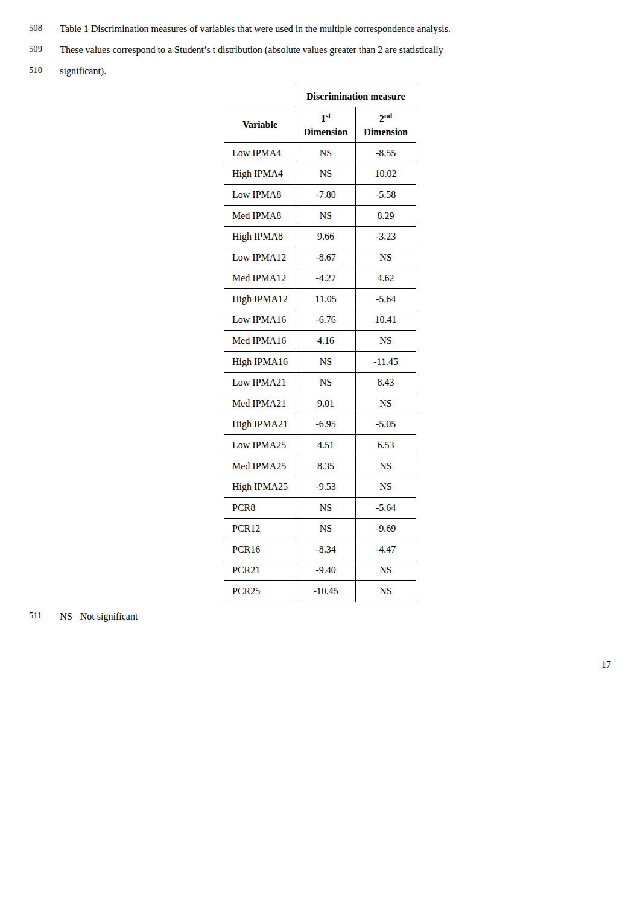508
Table 1 Discrimination measures of variables that were used in the multiple correspondence analysis.
509
These values correspond to a Student’s t distribution (absolute values greater than 2 are statistically
510
significant).
| | Discrimination measure |
| --- | --- |
| Variable | 1 st Dimension | 2 nd Dimension |
| Low IPMA4 | NS | -8.55 |
| High IPMA4 | NS | 10.02 |
| Low IPMA8 | -7.80 | -5.58 |
| Med IPMA8 | NS | 8.29 |
| High IPMA8 | 9.66 | -3.23 |
| Low IPMA12 | -8.67 | NS |
| Med IPMA12 | -4.27 | 4.62 |
| High IPMA12 | 11.05 | -5.64 |
| Low IPMA16 | -6.76 | 10.41 |
| Med IPMA16 | 4.16 | NS |
| High IPMA16 | NS | -11.45 |
| Low IPMA21 | NS | 8.43 |
| Med IPMA21 | 9.01 | NS |
| High IPMA21 | -6.95 | -5.05 |
| Low IPMA25 | 4.51 | 6.53 |
| Med IPMA25 | 8.35 | NS |
| High IPMA25 | -9.53 | NS |
| PCR8 | NS | -5.64 |
| PCR12 | NS | -9.69 |
| PCR16 | -8.34 | -4.47 |
| PCR21 | -9.40 | NS |
| PCR25 | -10.45 | NS |
511
NS= Not significant
17